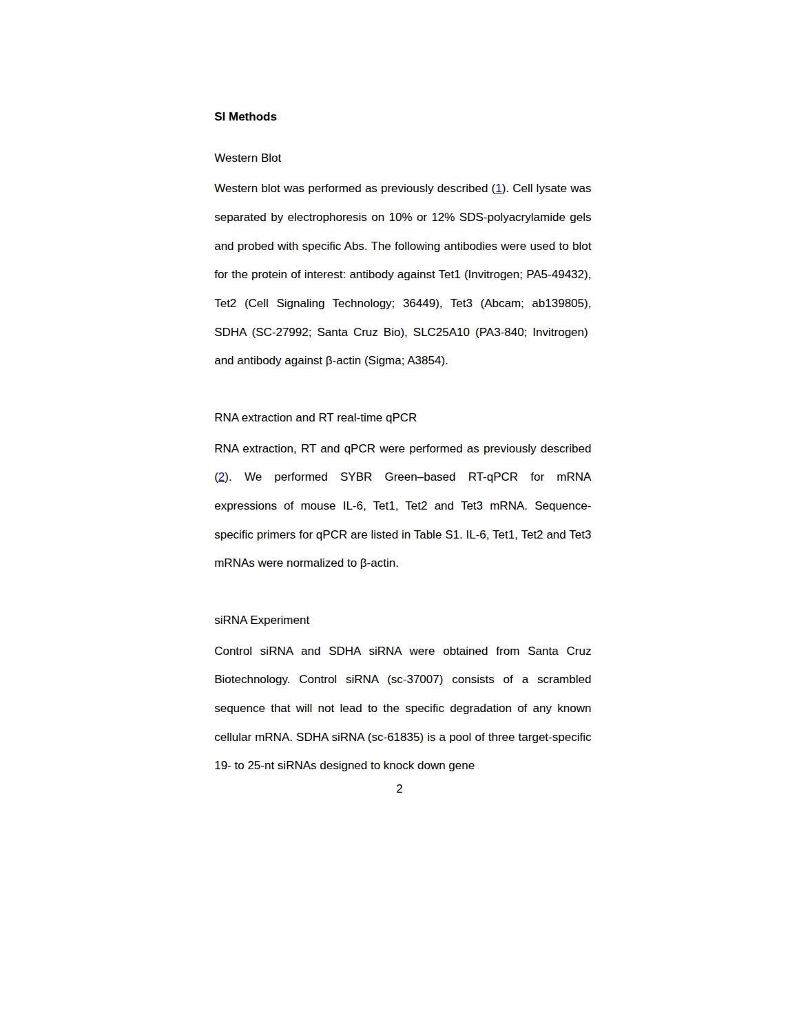SI Methods
Western Blot
Western blot was performed as previously described (1). Cell lysate was separated by electrophoresis on 10% or 12% SDS-polyacrylamide gels and probed with specific Abs. The following antibodies were used to blot for the protein of interest: antibody against Tet1 (Invitrogen; PA5-49432), Tet2 (Cell Signaling Technology; 36449), Tet3 (Abcam; ab139805), SDHA (SC-27992; Santa Cruz Bio), SLC25A10 (PA3-840; Invitrogen) and antibody against β-actin (Sigma; A3854).
RNA extraction and RT real-time qPCR
RNA extraction, RT and qPCR were performed as previously described (2). We performed SYBR Green–based RT-qPCR for mRNA expressions of mouse IL-6, Tet1, Tet2 and Tet3 mRNA. Sequence-specific primers for qPCR are listed in Table S1. IL-6, Tet1, Tet2 and Tet3 mRNAs were normalized to β-actin.
siRNA Experiment
Control siRNA and SDHA siRNA were obtained from Santa Cruz Biotechnology. Control siRNA (sc-37007) consists of a scrambled sequence that will not lead to the specific degradation of any known cellular mRNA. SDHA siRNA (sc-61835) is a pool of three target-specific 19- to 25-nt siRNAs designed to knock down gene
2